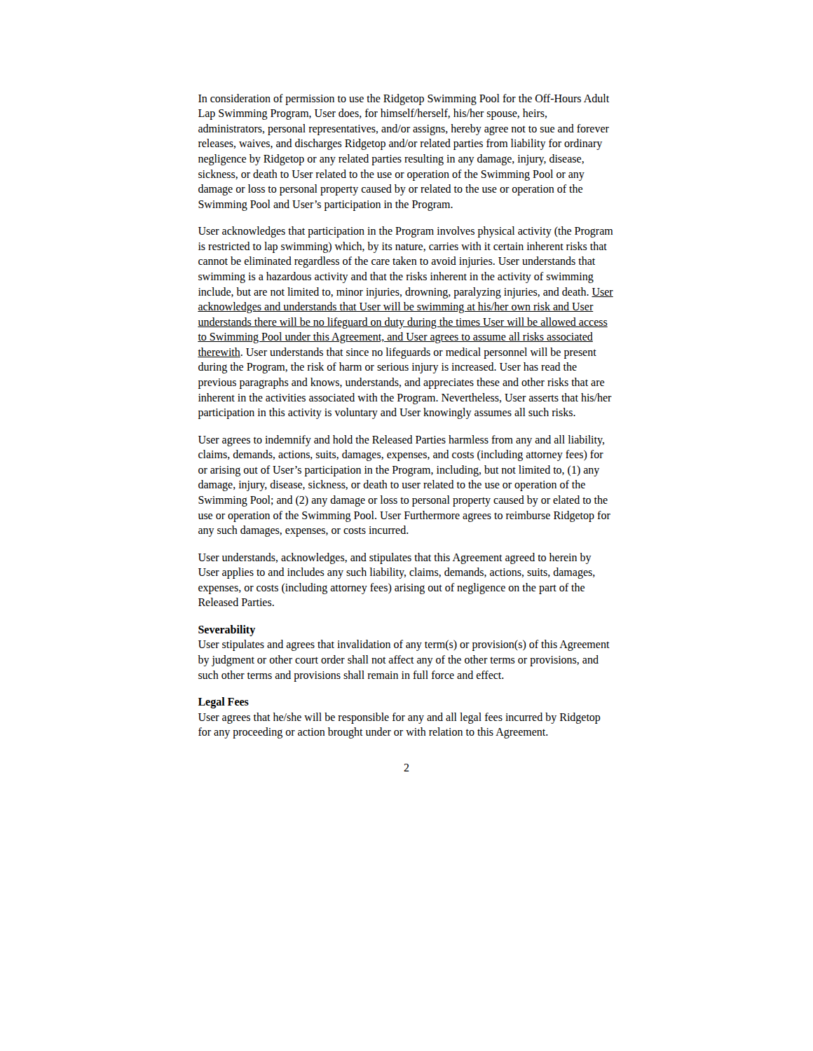In consideration of permission to use the Ridgetop Swimming Pool for the Off-Hours Adult Lap Swimming Program, User does, for himself/herself, his/her spouse, heirs, administrators, personal representatives, and/or assigns, hereby agree not to sue and forever releases, waives, and discharges Ridgetop and/or related parties from liability for ordinary negligence by Ridgetop or any related parties resulting in any damage, injury, disease, sickness, or death to User related to the use or operation of the Swimming Pool or any damage or loss to personal property caused by or related to the use or operation of the Swimming Pool and User’s participation in the Program.
User acknowledges that participation in the Program involves physical activity (the Program is restricted to lap swimming) which, by its nature, carries with it certain inherent risks that cannot be eliminated regardless of the care taken to avoid injuries. User understands that swimming is a hazardous activity and that the risks inherent in the activity of swimming include, but are not limited to, minor injuries, drowning, paralyzing injuries, and death. User acknowledges and understands that User will be swimming at his/her own risk and User understands there will be no lifeguard on duty during the times User will be allowed access to Swimming Pool under this Agreement, and User agrees to assume all risks associated therewith. User understands that since no lifeguards or medical personnel will be present during the Program, the risk of harm or serious injury is increased. User has read the previous paragraphs and knows, understands, and appreciates these and other risks that are inherent in the activities associated with the Program. Nevertheless, User asserts that his/her participation in this activity is voluntary and User knowingly assumes all such risks.
User agrees to indemnify and hold the Released Parties harmless from any and all liability, claims, demands, actions, suits, damages, expenses, and costs (including attorney fees) for or arising out of User’s participation in the Program, including, but not limited to, (1) any damage, injury, disease, sickness, or death to user related to the use or operation of the Swimming Pool; and (2) any damage or loss to personal property caused by or elated to the use or operation of the Swimming Pool. User Furthermore agrees to reimburse Ridgetop for any such damages, expenses, or costs incurred.
User understands, acknowledges, and stipulates that this Agreement agreed to herein by User applies to and includes any such liability, claims, demands, actions, suits, damages, expenses, or costs (including attorney fees) arising out of negligence on the part of the Released Parties.
Severability
User stipulates and agrees that invalidation of any term(s) or provision(s) of this Agreement by judgment or other court order shall not affect any of the other terms or provisions, and such other terms and provisions shall remain in full force and effect.
Legal Fees
User agrees that he/she will be responsible for any and all legal fees incurred by Ridgetop for any proceeding or action brought under or with relation to this Agreement.
2